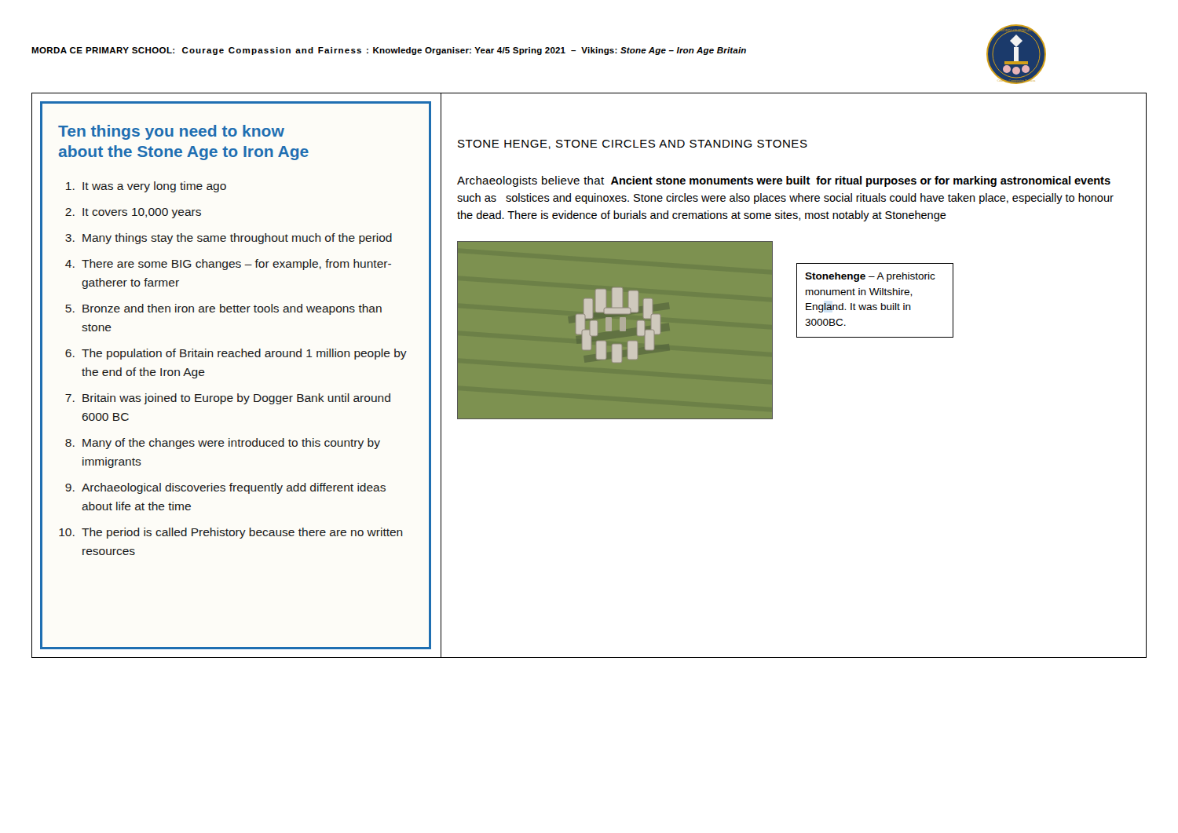MORDA CE PRIMARY SCHOOL: Courage Compassion and Fairness : Knowledge Organiser: Year 4/5 Spring 2021 – Vikings: Stone Age – Iron Age Britain
MORDA CE PRIMARY Courage Compassion Fairness
Ten things you need to know
about the Stone Age to Iron Age
It was a very long time ago
It covers 10,000 years
Many things stay the same throughout much of the period
There are some BIG changes – for example, from hunter-gatherer to farmer
Bronze and then iron are better tools and weapons than stone
The population of Britain reached around 1 million people by the end of the Iron Age
Britain was joined to Europe by Dogger Bank until around 6000 BC
Many of the changes were introduced to this country by immigrants
Archaeological discoveries frequently add different ideas about life at the time
The period is called Prehistory because there are no written resources
STONE HENGE, STONE CIRCLES AND STANDING STONES
Archaeologists believe that Ancient stone monuments were built for ritual purposes or for marking astronomical events such as solstices and equinoxes. Stone circles were also places where social rituals could have taken place, especially to honour the dead. There is evidence of burials and cremations at some sites, most notably at Stonehenge
Stonehenge – A prehistoric monument in Wiltshire, England. It was built in 3000BC.